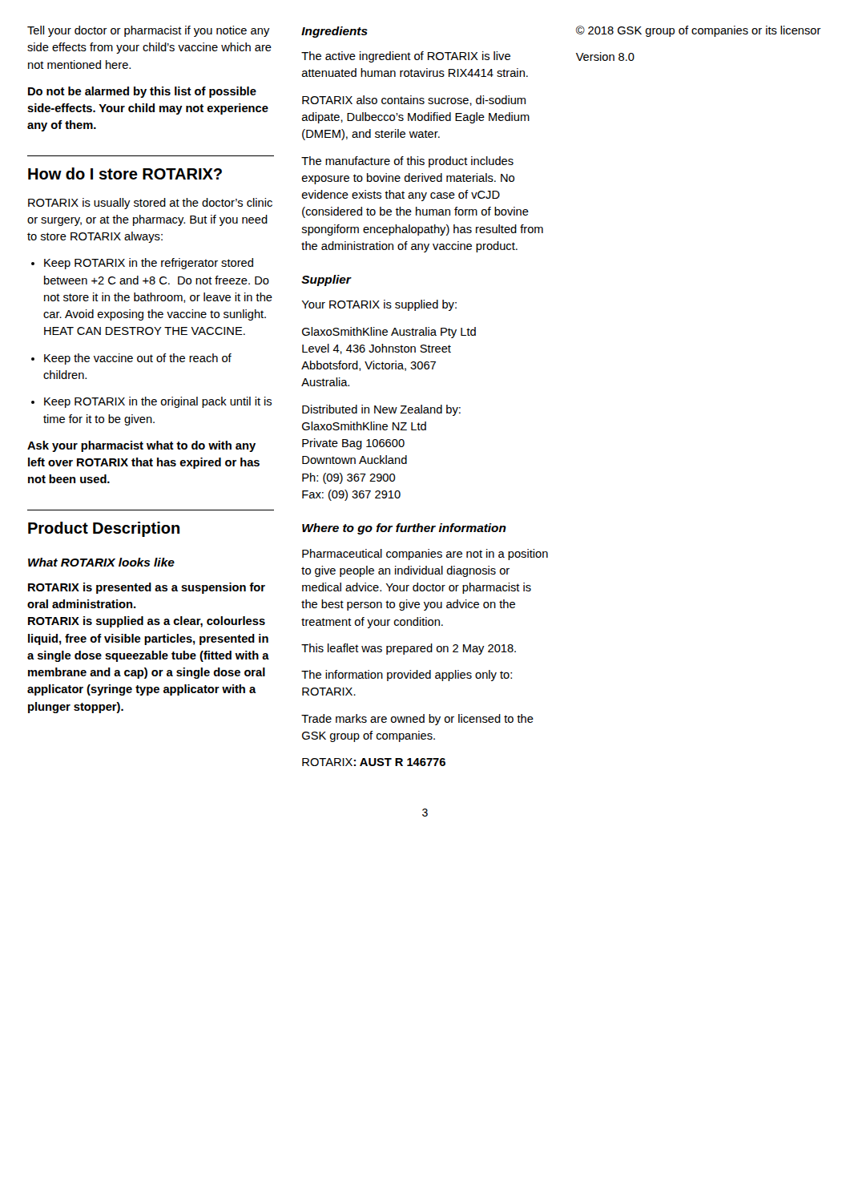Tell your doctor or pharmacist if you notice any side effects from your child’s vaccine which are not mentioned here.
Do not be alarmed by this list of possible side-effects. Your child may not experience any of them.
How do I store ROTARIX?
ROTARIX is usually stored at the doctor’s clinic or surgery, or at the pharmacy. But if you need to store ROTARIX always:
Keep ROTARIX in the refrigerator stored between +2 C and +8 C. Do not freeze. Do not store it in the bathroom, or leave it in the car. Avoid exposing the vaccine to sunlight. HEAT CAN DESTROY THE VACCINE.
Keep the vaccine out of the reach of children.
Keep ROTARIX in the original pack until it is time for it to be given.
Ask your pharmacist what to do with any left over ROTARIX that has expired or has not been used.
Product Description
What ROTARIX looks like
ROTARIX is presented as a suspension for oral administration.
ROTARIX is supplied as a clear, colourless liquid, free of visible particles, presented in a single dose squeezable tube (fitted with a membrane and a cap) or a single dose oral applicator (syringe type applicator with a plunger stopper).
Ingredients
The active ingredient of ROTARIX is live attenuated human rotavirus RIX4414 strain.
ROTARIX also contains sucrose, di-sodium adipate, Dulbecco’s Modified Eagle Medium (DMEM), and sterile water.
The manufacture of this product includes exposure to bovine derived materials. No evidence exists that any case of vCJD (considered to be the human form of bovine spongiform encephalopathy) has resulted from the administration of any vaccine product.
Supplier
Your ROTARIX is supplied by:
GlaxoSmithKline Australia Pty Ltd
Level 4, 436 Johnston Street
Abbotsford, Victoria, 3067
Australia.
Distributed in New Zealand by:
GlaxoSmithKline NZ Ltd
Private Bag 106600
Downtown Auckland
Ph: (09) 367 2900
Fax: (09) 367 2910
Where to go for further information
Pharmaceutical companies are not in a position to give people an individual diagnosis or medical advice. Your doctor or pharmacist is the best person to give you advice on the treatment of your condition.
This leaflet was prepared on 2 May 2018.
The information provided applies only to: ROTARIX.
Trade marks are owned by or licensed to the GSK group of companies.
ROTARIX: AUST R 146776
© 2018 GSK group of companies or its licensor
Version 8.0
3